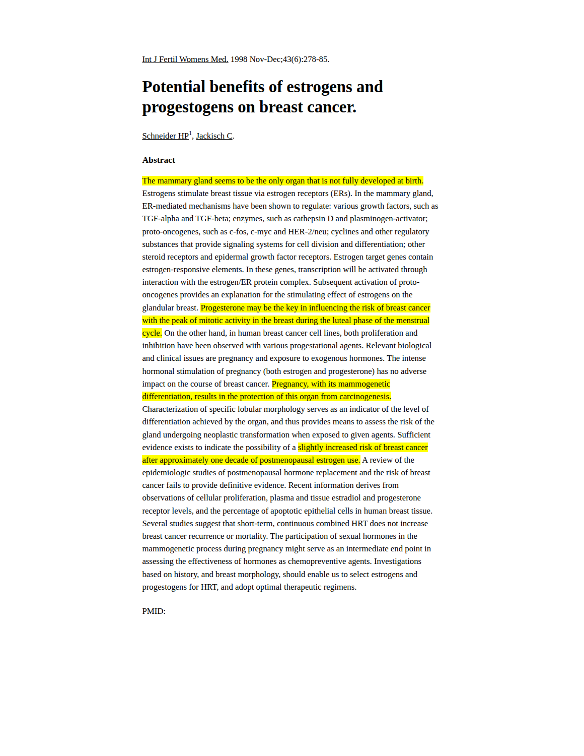Int J Fertil Womens Med. 1998 Nov-Dec;43(6):278-85.
Potential benefits of estrogens and progestogens on breast cancer.
Schneider HP1, Jackisch C.
Abstract
The mammary gland seems to be the only organ that is not fully developed at birth. Estrogens stimulate breast tissue via estrogen receptors (ERs). In the mammary gland, ER-mediated mechanisms have been shown to regulate: various growth factors, such as TGF-alpha and TGF-beta; enzymes, such as cathepsin D and plasminogen-activator; proto-oncogenes, such as c-fos, c-myc and HER-2/neu; cyclines and other regulatory substances that provide signaling systems for cell division and differentiation; other steroid receptors and epidermal growth factor receptors. Estrogen target genes contain estrogen-responsive elements. In these genes, transcription will be activated through interaction with the estrogen/ER protein complex. Subsequent activation of proto-oncogenes provides an explanation for the stimulating effect of estrogens on the glandular breast. Progesterone may be the key in influencing the risk of breast cancer with the peak of mitotic activity in the breast during the luteal phase of the menstrual cycle. On the other hand, in human breast cancer cell lines, both proliferation and inhibition have been observed with various progestational agents. Relevant biological and clinical issues are pregnancy and exposure to exogenous hormones. The intense hormonal stimulation of pregnancy (both estrogen and progesterone) has no adverse impact on the course of breast cancer. Pregnancy, with its mammogenetic differentiation, results in the protection of this organ from carcinogenesis. Characterization of specific lobular morphology serves as an indicator of the level of differentiation achieved by the organ, and thus provides means to assess the risk of the gland undergoing neoplastic transformation when exposed to given agents. Sufficient evidence exists to indicate the possibility of a slightly increased risk of breast cancer after approximately one decade of postmenopausal estrogen use. A review of the epidemiologic studies of postmenopausal hormone replacement and the risk of breast cancer fails to provide definitive evidence. Recent information derives from observations of cellular proliferation, plasma and tissue estradiol and progesterone receptor levels, and the percentage of apoptotic epithelial cells in human breast tissue. Several studies suggest that short-term, continuous combined HRT does not increase breast cancer recurrence or mortality. The participation of sexual hormones in the mammogenetic process during pregnancy might serve as an intermediate end point in assessing the effectiveness of hormones as chemopreventive agents. Investigations based on history, and breast morphology, should enable us to select estrogens and progestogens for HRT, and adopt optimal therapeutic regimens.
PMID: